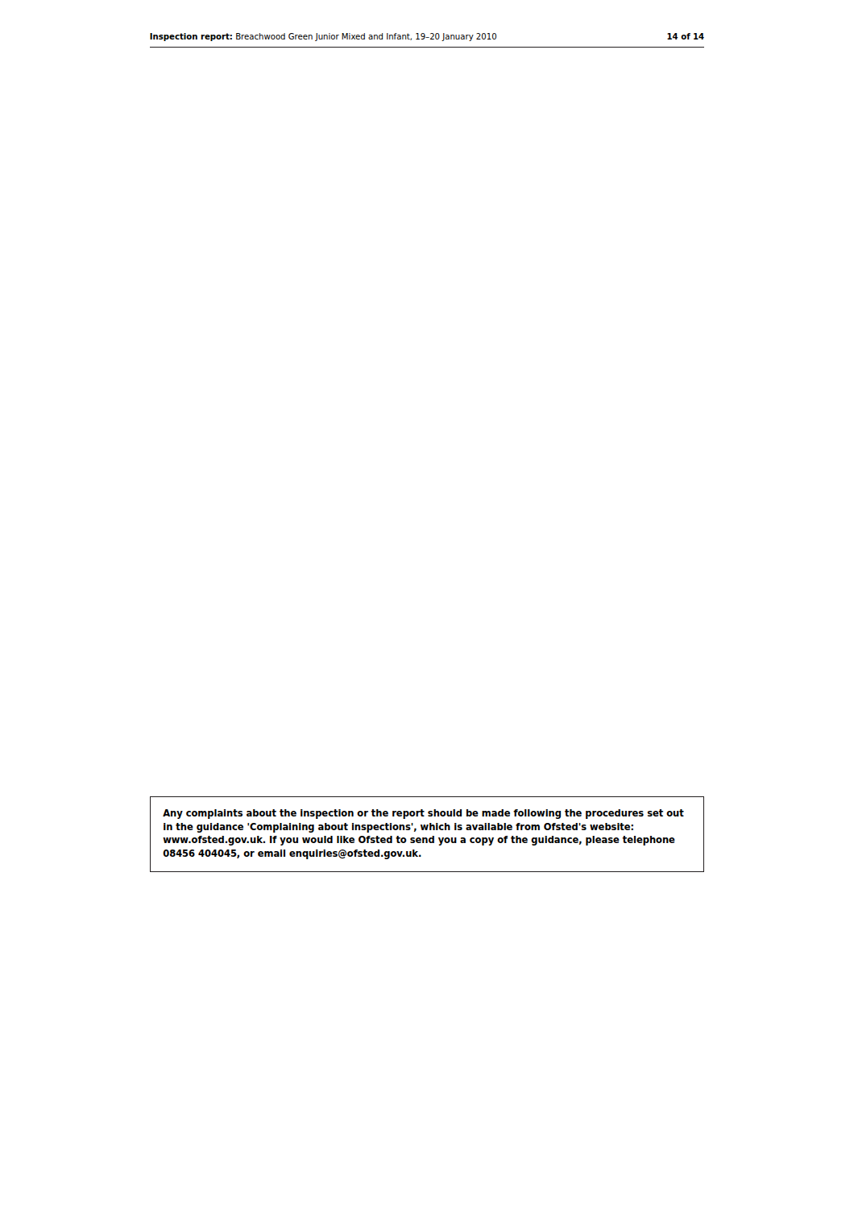Inspection report: Breachwood Green Junior Mixed and Infant, 19–20 January 2010
14 of 14
Any complaints about the inspection or the report should be made following the procedures set out in the guidance 'Complaining about inspections', which is available from Ofsted's website: www.ofsted.gov.uk. If you would like Ofsted to send you a copy of the guidance, please telephone 08456 404045, or email enquiries@ofsted.gov.uk.